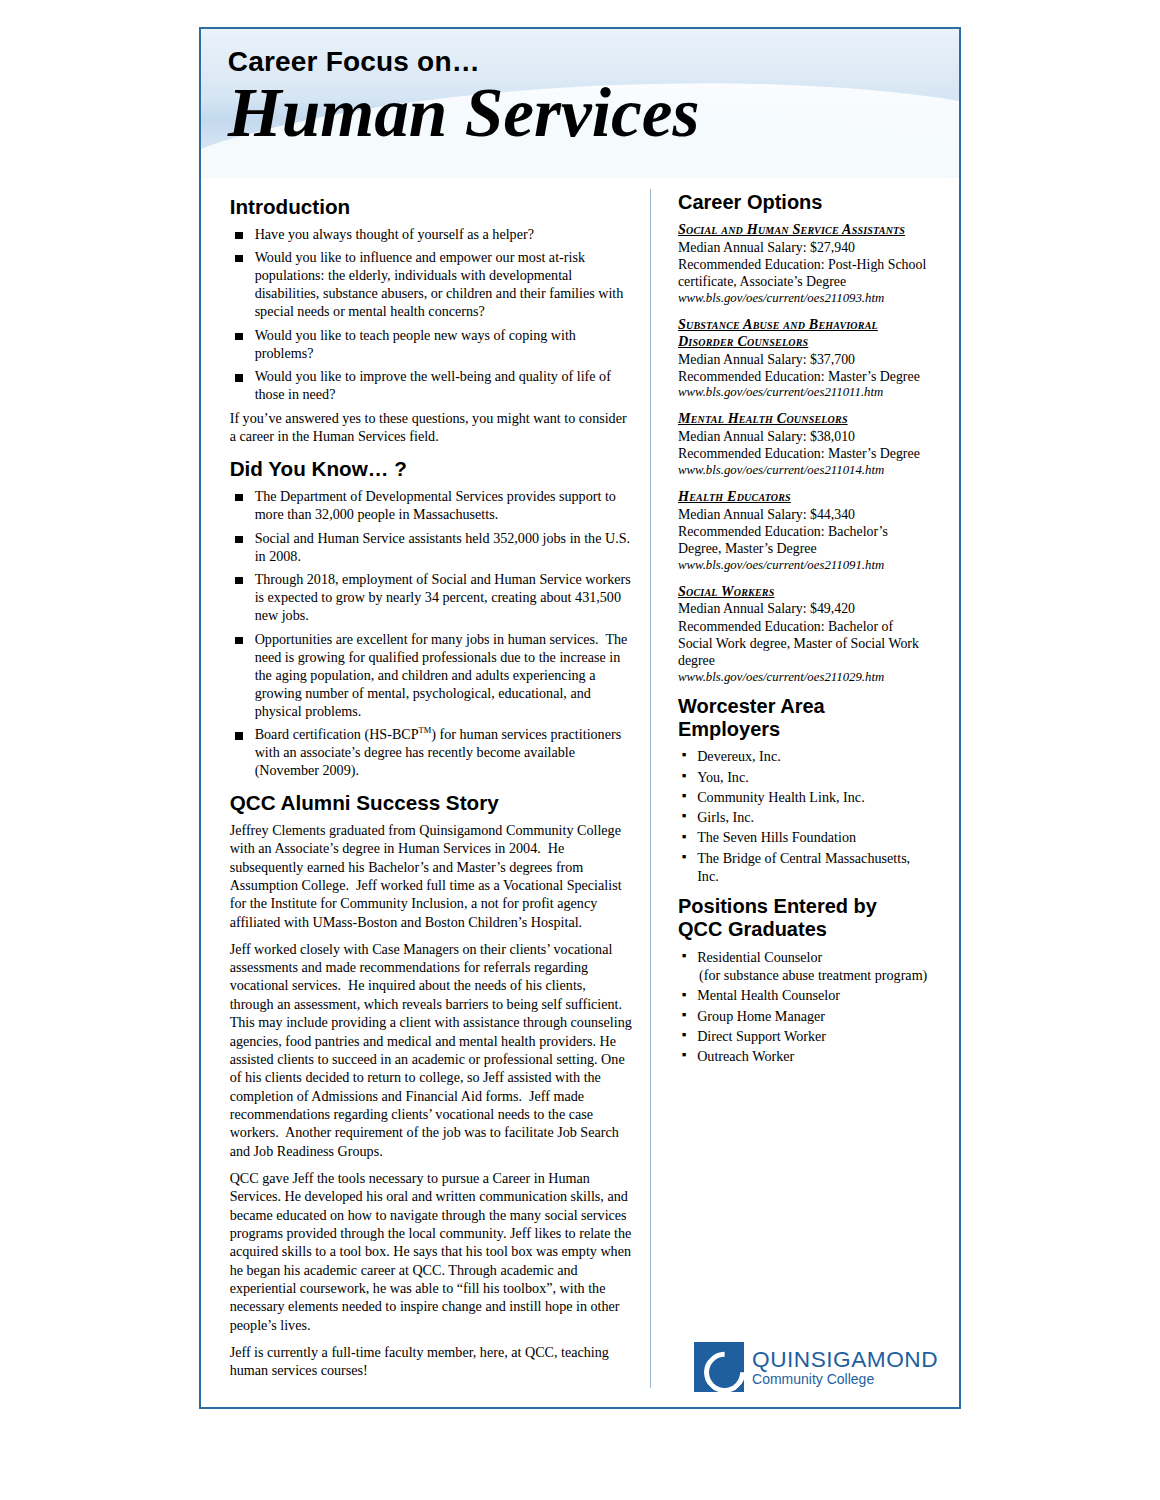Career Focus on…
Human Services
Introduction
Have you always thought of yourself as a helper?
Would you like to influence and empower our most at-risk populations: the elderly, individuals with developmental disabilities, substance abusers, or children and their families with special needs or mental health concerns?
Would you like to teach people new ways of coping with problems?
Would you like to improve the well-being and quality of life of those in need?
If you’ve answered yes to these questions, you might want to consider a career in the Human Services field.
Did You Know… ?
The Department of Developmental Services provides support to more than 32,000 people in Massachusetts.
Social and Human Service assistants held 352,000 jobs in the U.S. in 2008.
Through 2018, employment of Social and Human Service workers is expected to grow by nearly 34 percent, creating about 431,500 new jobs.
Opportunities are excellent for many jobs in human services. The need is growing for qualified professionals due to the increase in the aging population, and children and adults experiencing a growing number of mental, psychological, educational, and physical problems.
Board certification (HS-BCPTM) for human services practitioners with an associate’s degree has recently become available (November 2009).
QCC Alumni Success Story
Jeffrey Clements graduated from Quinsigamond Community College with an Associate’s degree in Human Services in 2004. He subsequently earned his Bachelor’s and Master’s degrees from Assumption College. Jeff worked full time as a Vocational Specialist for the Institute for Community Inclusion, a not for profit agency affiliated with UMass-Boston and Boston Children’s Hospital.
Jeff worked closely with Case Managers on their clients’ vocational assessments and made recommendations for referrals regarding vocational services. He inquired about the needs of his clients, through an assessment, which reveals barriers to being self sufficient. This may include providing a client with assistance through counseling agencies, food pantries and medical and mental health providers. He assisted clients to succeed in an academic or professional setting. One of his clients decided to return to college, so Jeff assisted with the completion of Admissions and Financial Aid forms. Jeff made recommendations regarding clients’ vocational needs to the case workers. Another requirement of the job was to facilitate Job Search and Job Readiness Groups.
QCC gave Jeff the tools necessary to pursue a Career in Human Services. He developed his oral and written communication skills, and became educated on how to navigate through the many social services programs provided through the local community. Jeff likes to relate the acquired skills to a tool box. He says that his tool box was empty when he began his academic career at QCC. Through academic and experiential coursework, he was able to “fill his toolbox”, with the necessary elements needed to inspire change and instill hope in other people’s lives.
Jeff is currently a full-time faculty member, here, at QCC, teaching human services courses!
Career Options
Social and Human Service Assistants Median Annual Salary: $27,940 Recommended Education: Post-High School certificate, Associate’s Degree www.bls.gov/oes/current/oes211093.htm
Substance Abuse and Behavioral Disorder Counselors Median Annual Salary: $37,700 Recommended Education: Master’s Degree www.bls.gov/oes/current/oes211011.htm
Mental Health Counselors Median Annual Salary: $38,010 Recommended Education: Master’s Degree www.bls.gov/oes/current/oes211014.htm
Health Educators Median Annual Salary: $44,340 Recommended Education: Bachelor’s Degree, Master’s Degree www.bls.gov/oes/current/oes211091.htm
Social Workers Median Annual Salary: $49,420 Recommended Education: Bachelor of Social Work degree, Master of Social Work degree www.bls.gov/oes/current/oes211029.htm
Worcester Area Employers
Devereux, Inc.
You, Inc.
Community Health Link, Inc.
Girls, Inc.
The Seven Hills Foundation
The Bridge of Central Massachusetts, Inc.
Positions Entered by
QCC Graduates
Residential Counselor(for substance abuse treatment program)
Mental Health Counselor
Group Home Manager
Direct Support Worker
Outreach Worker
QUINSIGAMOND Community College